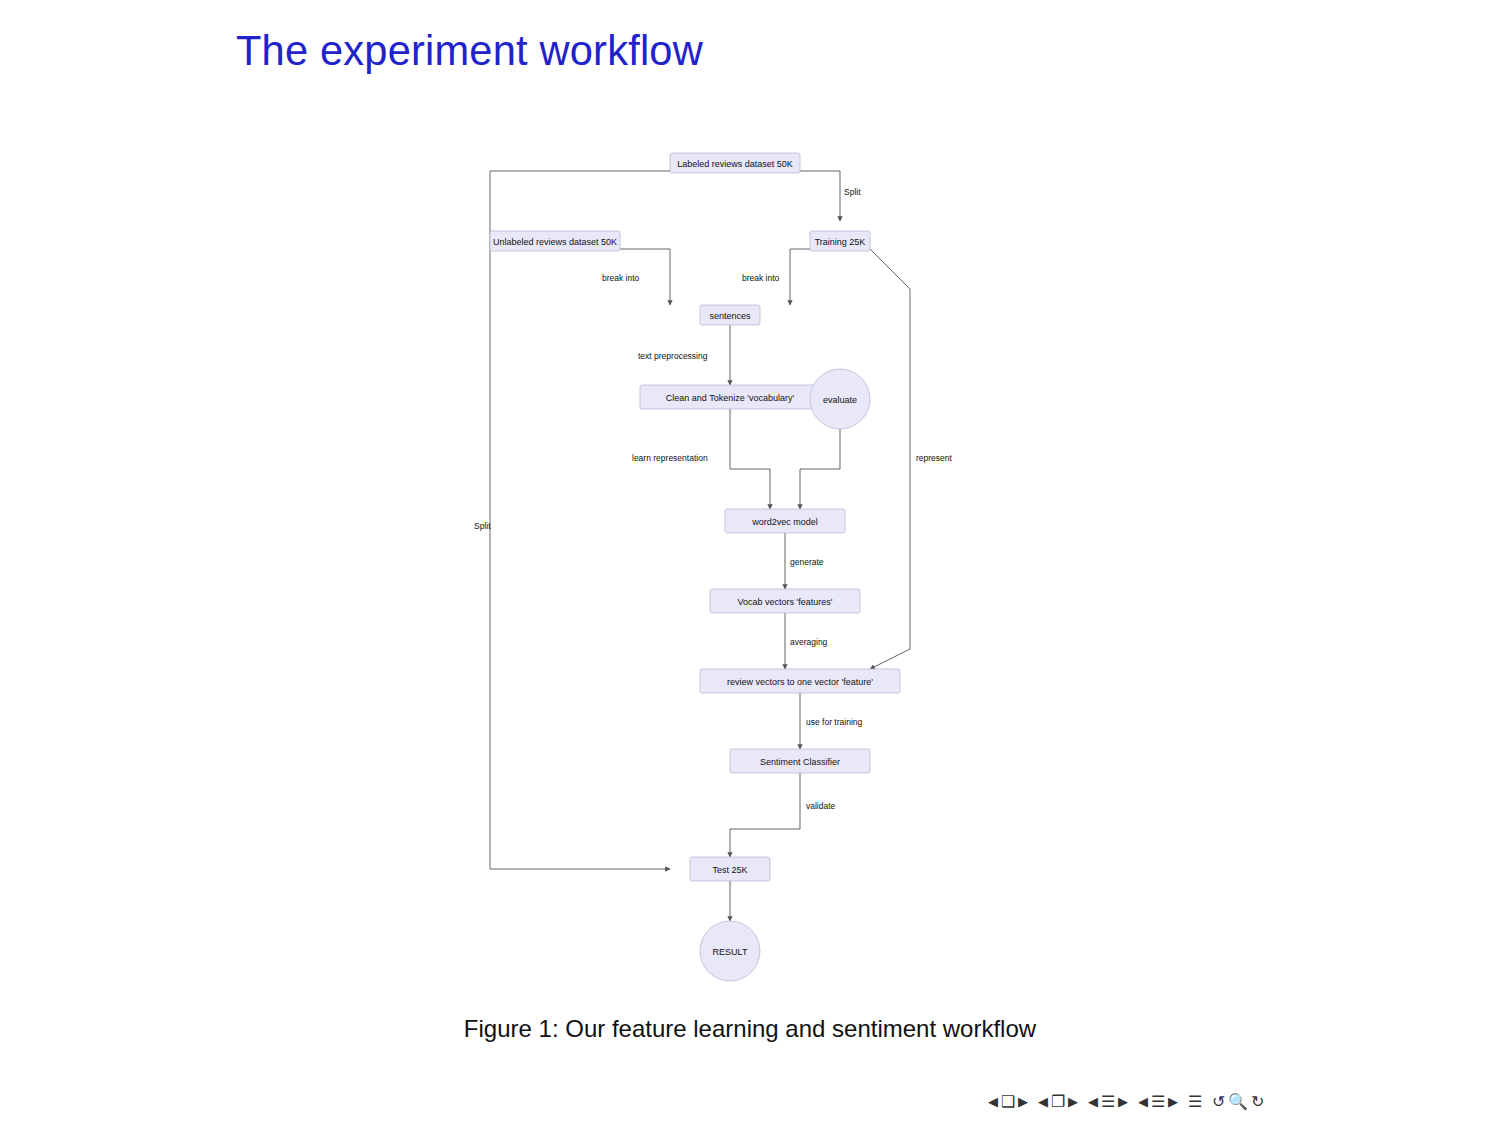The experiment workflow
Feature learning and sentiment workflow diagram Flowchart: Labeled reviews dataset 50K splits into Training 25K and Test 25K. Unlabeled reviews dataset 50K and Training 25K break into sentences, which undergo text preprocessing to Clean and Tokenize vocabulary, then learn representation to word2vec model (evaluated), which generates Vocab vectors features, averaged into review vectors to one vector feature, used for training a Sentiment Classifier, validated on Test 25K, producing RESULT. Split Split break into break into text preprocessing learn representation represent generate averaging use for training validate Labeled reviews dataset 50K Unlabeled reviews dataset 50K Training 25K sentences Clean and Tokenize 'vocabulary' evaluate word2vec model Vocab vectors 'features' review vectors to one vector 'feature' Sentiment Classifier Test 25K RESULT
Figure 1: Our feature learning and sentiment workflow
◀❑▶ ◀❐▶ ◀☰▶ ◀☰▶ ☰ ↺🔍↻